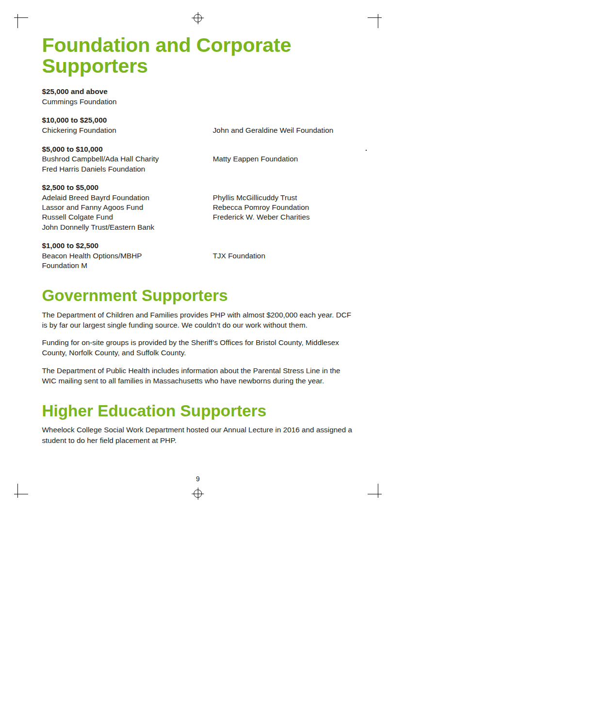Foundation and Corporate Supporters
$25,000 and above
Cummings Foundation
$10,000 to $25,000
Chickering Foundation
John and Geraldine Weil Foundation
$5,000 to $10,000
Bushrod Campbell/Ada Hall Charity
Matty Eappen Foundation
Fred Harris Daniels Foundation
$2,500 to $5,000
Adelaid Breed Bayrd Foundation
Phyllis McGillicuddy Trust
Lassor and Fanny Agoos Fund
Rebecca Pomroy Foundation
Russell Colgate Fund
Frederick W. Weber Charities
John Donnelly Trust/Eastern Bank
$1,000 to $2,500
Beacon Health Options/MBHP
TJX Foundation
Foundation M
Government Supporters
The Department of Children and Families provides PHP with almost $200,000 each year. DCF is by far our largest single funding source. We couldn’t do our work without them.
Funding for on-site groups is provided by the Sheriff’s Offices for Bristol County, Middlesex County, Norfolk County, and Suffolk County.
The Department of Public Health includes information about the Parental Stress Line in the WIC mailing sent to all families in Massachusetts who have newborns during the year.
Higher Education Supporters
Wheelock College Social Work Department hosted our Annual Lecture in 2016 and assigned a student to do her field placement at PHP.
9